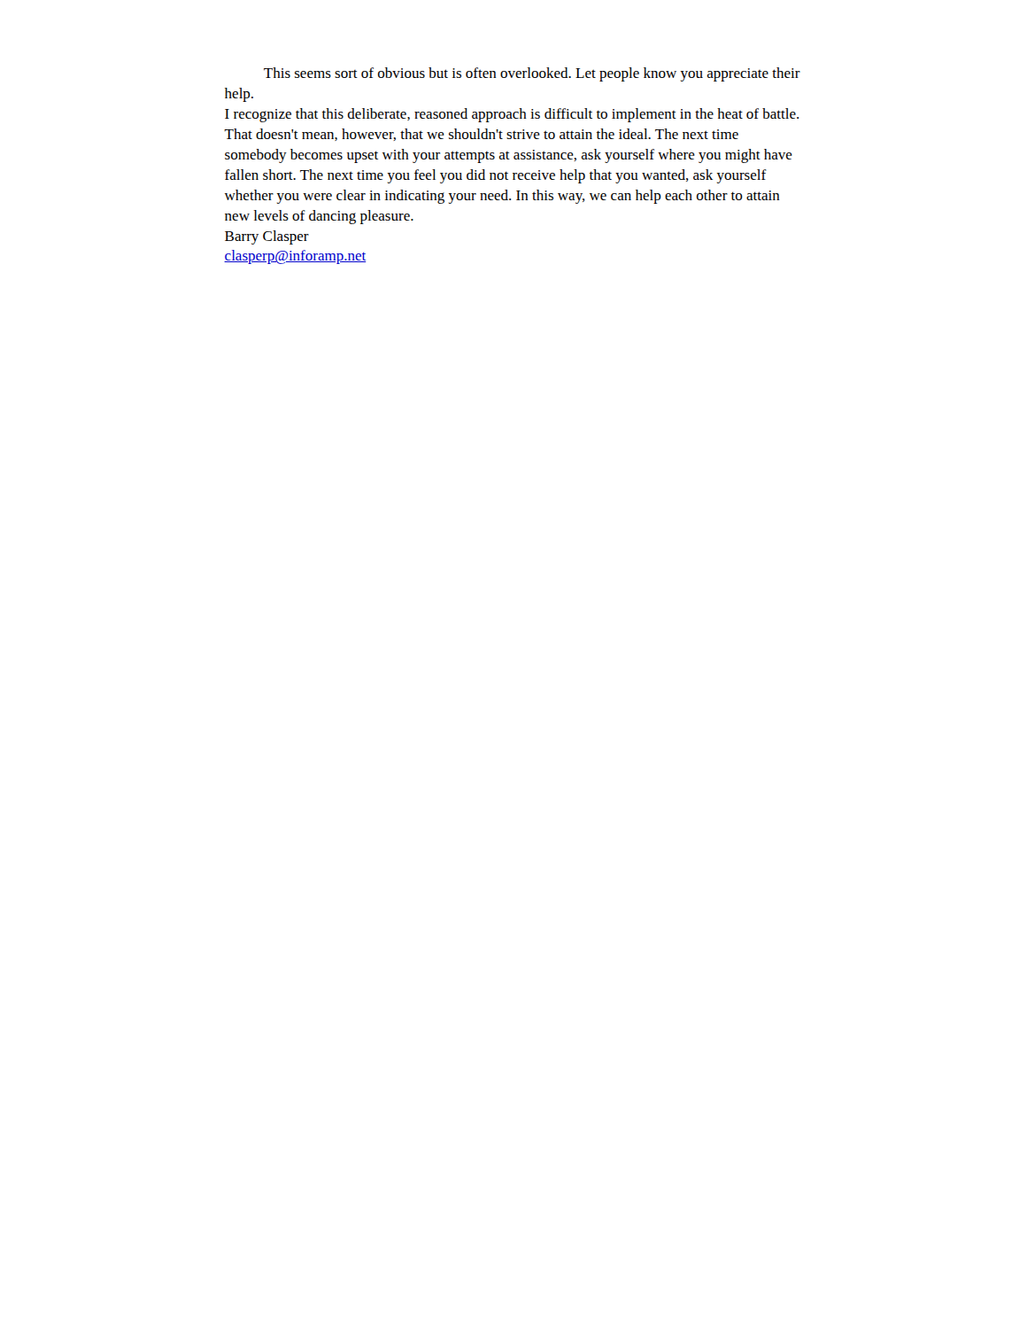This seems sort of obvious but is often overlooked. Let people know you appreciate their help.
I recognize that this deliberate, reasoned approach is difficult to implement in the heat of battle. That doesn't mean, however, that we shouldn't strive to attain the ideal. The next time somebody becomes upset with your attempts at assistance, ask yourself where you might have fallen short. The next time you feel you did not receive help that you wanted, ask yourself whether you were clear in indicating your need. In this way, we can help each other to attain new levels of dancing pleasure.
Barry Clasper
clasperp@inforamp.net